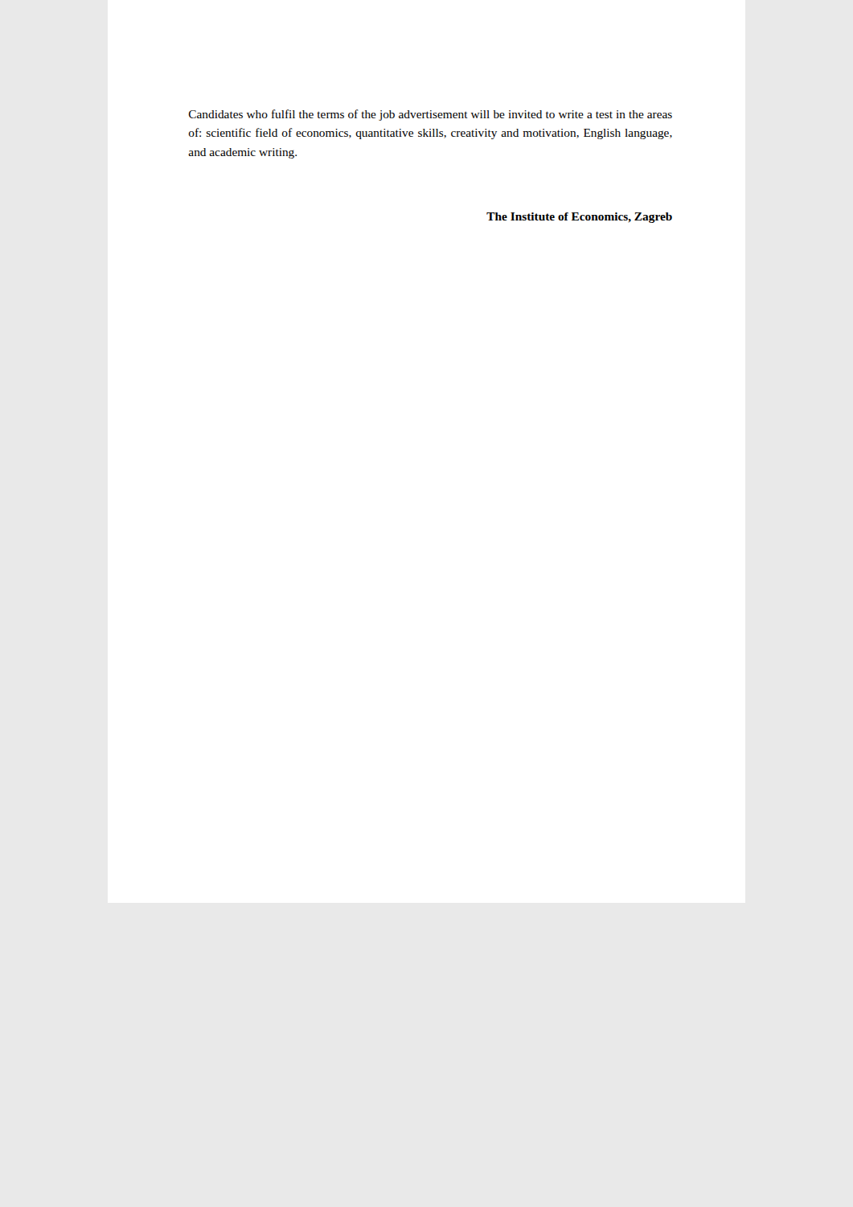Candidates who fulfil the terms of the job advertisement will be invited to write a test in the areas of: scientific field of economics, quantitative skills, creativity and motivation, English language, and academic writing.
The Institute of Economics, Zagreb